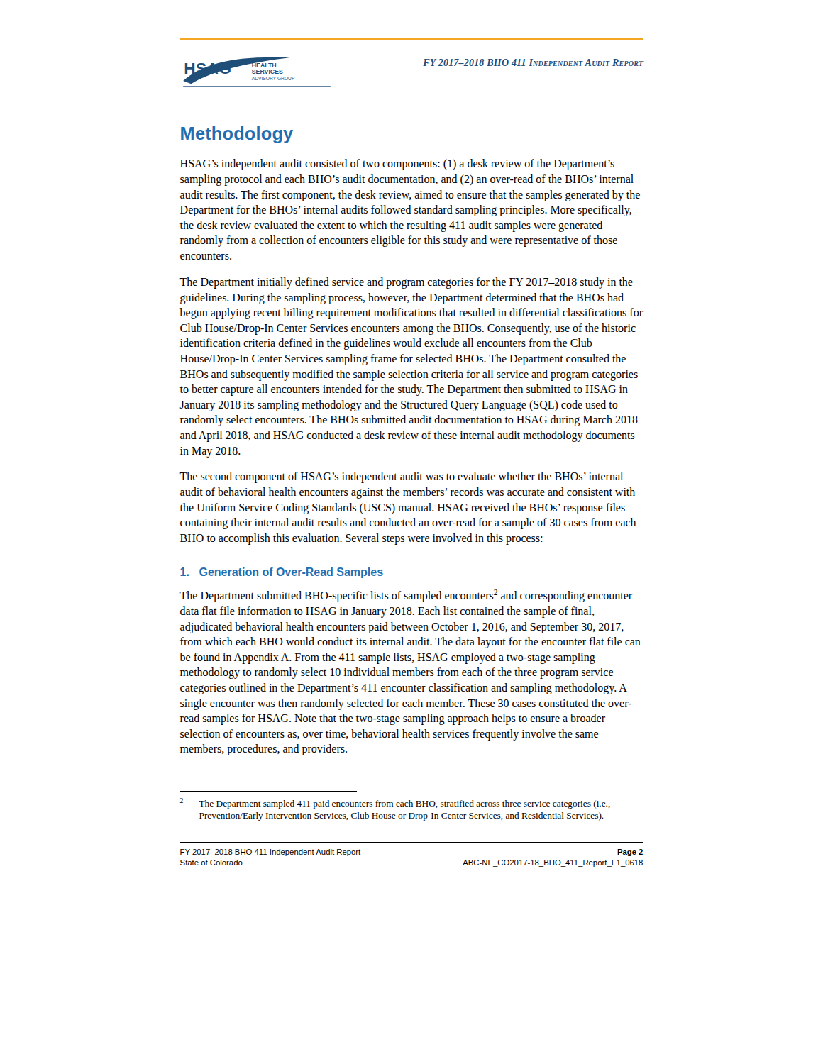HSAG HEALTH SERVICES ADVISORY GROUP
FY 2017–2018 BHO 411 Independent Audit Report
Methodology
HSAG’s independent audit consisted of two components: (1) a desk review of the Department’s sampling protocol and each BHO’s audit documentation, and (2) an over-read of the BHOs’ internal audit results. The first component, the desk review, aimed to ensure that the samples generated by the Department for the BHOs’ internal audits followed standard sampling principles. More specifically, the desk review evaluated the extent to which the resulting 411 audit samples were generated randomly from a collection of encounters eligible for this study and were representative of those encounters.
The Department initially defined service and program categories for the FY 2017–2018 study in the guidelines. During the sampling process, however, the Department determined that the BHOs had begun applying recent billing requirement modifications that resulted in differential classifications for Club House/Drop-In Center Services encounters among the BHOs. Consequently, use of the historic identification criteria defined in the guidelines would exclude all encounters from the Club House/Drop-In Center Services sampling frame for selected BHOs. The Department consulted the BHOs and subsequently modified the sample selection criteria for all service and program categories to better capture all encounters intended for the study. The Department then submitted to HSAG in January 2018 its sampling methodology and the Structured Query Language (SQL) code used to randomly select encounters. The BHOs submitted audit documentation to HSAG during March 2018 and April 2018, and HSAG conducted a desk review of these internal audit methodology documents in May 2018.
The second component of HSAG’s independent audit was to evaluate whether the BHOs’ internal audit of behavioral health encounters against the members’ records was accurate and consistent with the Uniform Service Coding Standards (USCS) manual. HSAG received the BHOs’ response files containing their internal audit results and conducted an over-read for a sample of 30 cases from each BHO to accomplish this evaluation. Several steps were involved in this process:
1. Generation of Over-Read Samples
The Department submitted BHO-specific lists of sampled encounters2 and corresponding encounter data flat file information to HSAG in January 2018. Each list contained the sample of final, adjudicated behavioral health encounters paid between October 1, 2016, and September 30, 2017, from which each BHO would conduct its internal audit. The data layout for the encounter flat file can be found in Appendix A. From the 411 sample lists, HSAG employed a two-stage sampling methodology to randomly select 10 individual members from each of the three program service categories outlined in the Department’s 411 encounter classification and sampling methodology. A single encounter was then randomly selected for each member. These 30 cases constituted the over-read samples for HSAG. Note that the two-stage sampling approach helps to ensure a broader selection of encounters as, over time, behavioral health services frequently involve the same members, procedures, and providers.
2
The Department sampled 411 paid encounters from each BHO, stratified across three service categories (i.e., Prevention/Early Intervention Services, Club House or Drop-In Center Services, and Residential Services).
FY 2017–2018 BHO 411 Independent Audit Report
State of Colorado
Page 2
ABC-NE_CO2017-18_BHO_411_Report_F1_0618